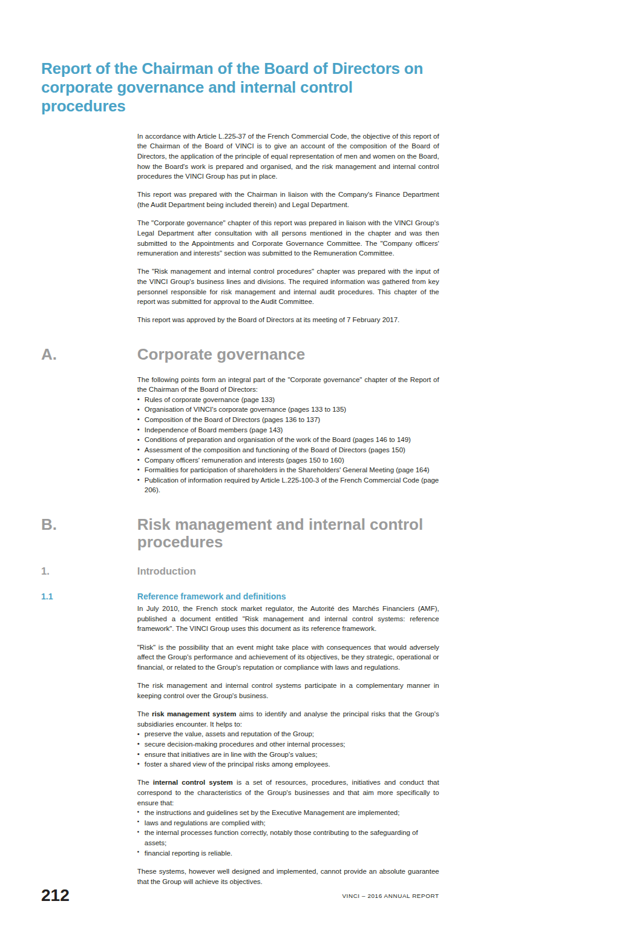Report of the Chairman of the Board of Directors on
corporate governance and internal control procedures
In accordance with Article L.225-37 of the French Commercial Code, the objective of this report of the Chairman of the Board of VINCI is to give an account of the composition of the Board of Directors, the application of the principle of equal representation of men and women on the Board, how the Board's work is prepared and organised, and the risk management and internal control procedures the VINCI Group has put in place.
This report was prepared with the Chairman in liaison with the Company's Finance Department (the Audit Department being included therein) and Legal Department.
The "Corporate governance" chapter of this report was prepared in liaison with the VINCI Group's Legal Department after consultation with all persons mentioned in the chapter and was then submitted to the Appointments and Corporate Governance Committee. The "Company officers' remuneration and interests" section was submitted to the Remuneration Committee.
The "Risk management and internal control procedures" chapter was prepared with the input of the VINCI Group's business lines and divisions. The required information was gathered from key personnel responsible for risk management and internal audit procedures. This chapter of the report was submitted for approval to the Audit Committee.
This report was approved by the Board of Directors at its meeting of 7 February 2017.
A.
Corporate governance
The following points form an integral part of the "Corporate governance" chapter of the Report of the Chairman of the Board of Directors:
Rules of corporate governance (page 133)
Organisation of VINCI's corporate governance (pages 133 to 135)
Composition of the Board of Directors (pages 136 to 137)
Independence of Board members (page 143)
Conditions of preparation and organisation of the work of the Board (pages 146 to 149)
Assessment of the composition and functioning of the Board of Directors (pages 150)
Company officers' remuneration and interests (pages 150 to 160)
Formalities for participation of shareholders in the Shareholders' General Meeting (page 164)
Publication of information required by Article L.225-100-3 of the French Commercial Code (page 206).
B.
Risk management and internal control procedures
1.
Introduction
1.1
Reference framework and definitions
In July 2010, the French stock market regulator, the Autorité des Marchés Financiers (AMF), published a document entitled "Risk management and internal control systems: reference framework". The VINCI Group uses this document as its reference framework.
"Risk" is the possibility that an event might take place with consequences that would adversely affect the Group's performance and achievement of its objectives, be they strategic, operational or financial, or related to the Group's reputation or compliance with laws and regulations.
The risk management and internal control systems participate in a complementary manner in keeping control over the Group's business.
The risk management system aims to identify and analyse the principal risks that the Group's subsidiaries encounter. It helps to:
preserve the value, assets and reputation of the Group;
secure decision-making procedures and other internal processes;
ensure that initiatives are in line with the Group's values;
foster a shared view of the principal risks among employees.
The internal control system is a set of resources, procedures, initiatives and conduct that correspond to the characteristics of the Group's businesses and that aim more specifically to ensure that:
the instructions and guidelines set by the Executive Management are implemented;
laws and regulations are complied with;
the internal processes function correctly, notably those contributing to the safeguarding of assets;
financial reporting is reliable.
These systems, however well designed and implemented, cannot provide an absolute guarantee that the Group will achieve its objectives.
212
VINCI – 2016 ANNUAL REPORT